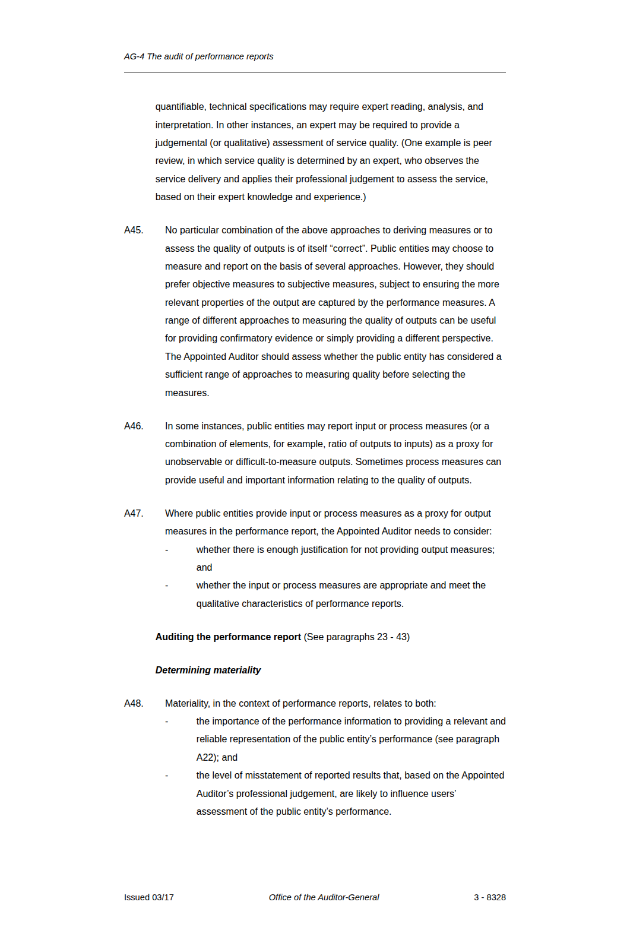AG-4 The audit of performance reports
quantifiable, technical specifications may require expert reading, analysis, and interpretation. In other instances, an expert may be required to provide a judgemental (or qualitative) assessment of service quality. (One example is peer review, in which service quality is determined by an expert, who observes the service delivery and applies their professional judgement to assess the service, based on their expert knowledge and experience.)
A45.
No particular combination of the above approaches to deriving measures or to assess the quality of outputs is of itself “correct”. Public entities may choose to measure and report on the basis of several approaches. However, they should prefer objective measures to subjective measures, subject to ensuring the more relevant properties of the output are captured by the performance measures. A range of different approaches to measuring the quality of outputs can be useful for providing confirmatory evidence or simply providing a different perspective. The Appointed Auditor should assess whether the public entity has considered a sufficient range of approaches to measuring quality before selecting the measures.
A46.
In some instances, public entities may report input or process measures (or a combination of elements, for example, ratio of outputs to inputs) as a proxy for unobservable or difficult-to-measure outputs. Sometimes process measures can provide useful and important information relating to the quality of outputs.
A47.
Where public entities provide input or process measures as a proxy for output measures in the performance report, the Appointed Auditor needs to consider:
-whether there is enough justification for not providing output measures; and
-whether the input or process measures are appropriate and meet the qualitative characteristics of performance reports.
Auditing the performance report (See paragraphs 23 - 43)
Determining materiality
A48.
Materiality, in the context of performance reports, relates to both:
-the importance of the performance information to providing a relevant and reliable representation of the public entity’s performance (see paragraph A22); and
-the level of misstatement of reported results that, based on the Appointed Auditor’s professional judgement, are likely to influence users’ assessment of the public entity’s performance.
Issued 03/17
Office of the Auditor-General
3 - 8328